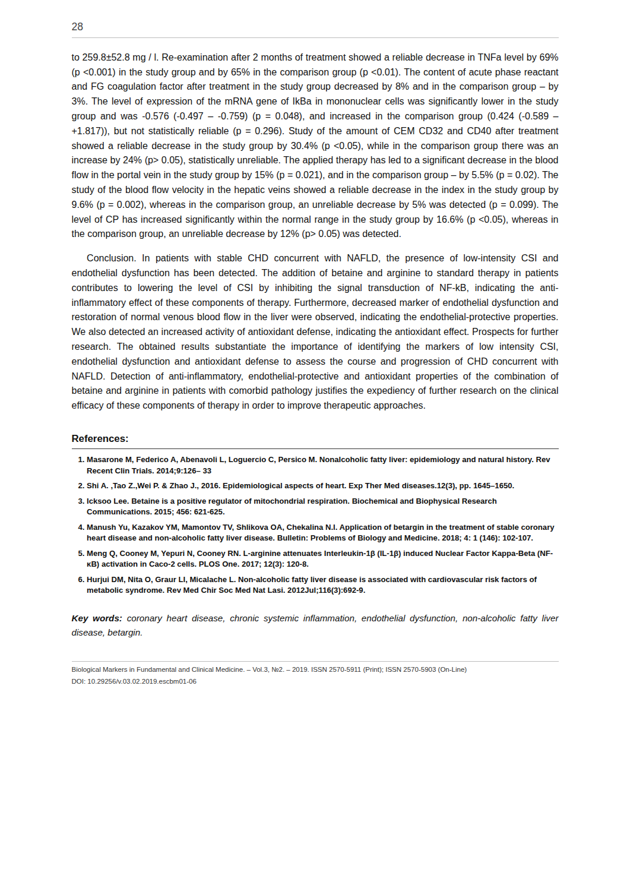28
to 259.8±52.8 mg / l. Re-examination after 2 months of treatment showed a reliable decrease in TNFa level by 69% (p <0.001) in the study group and by 65% in the comparison group (p <0.01). The content of acute phase reactant and FG coagulation factor after treatment in the study group decreased by 8% and in the comparison group – by 3%. The level of expression of the mRNA gene of IkBa in mononuclear cells was significantly lower in the study group and was -0.576 (-0.497 – -0.759) (p = 0.048), and increased in the comparison group (0.424 (-0.589 – +1.817)), but not statistically reliable (p = 0.296). Study of the amount of CEM CD32 and CD40 after treatment showed a reliable decrease in the study group by 30.4% (p <0.05), while in the comparison group there was an increase by 24% (p> 0.05), statistically unreliable. The applied therapy has led to a significant decrease in the blood flow in the portal vein in the study group by 15% (p = 0.021), and in the comparison group – by 5.5% (p = 0.02). The study of the blood flow velocity in the hepatic veins showed a reliable decrease in the index in the study group by 9.6% (p = 0.002), whereas in the comparison group, an unreliable decrease by 5% was detected (p = 0.099). The level of CP has increased significantly within the normal range in the study group by 16.6% (p <0.05), whereas in the comparison group, an unreliable decrease by 12% (p> 0.05) was detected.
Conclusion. In patients with stable CHD concurrent with NAFLD, the presence of low-intensity CSI and endothelial dysfunction has been detected. The addition of betaine and arginine to standard therapy in patients contributes to lowering the level of CSI by inhibiting the signal transduction of NF-kB, indicating the anti-inflammatory effect of these components of therapy. Furthermore, decreased marker of endothelial dysfunction and restoration of normal venous blood flow in the liver were observed, indicating the endothelial-protective properties. We also detected an increased activity of antioxidant defense, indicating the antioxidant effect. Prospects for further research. The obtained results substantiate the importance of identifying the markers of low intensity CSI, endothelial dysfunction and antioxidant defense to assess the course and progression of CHD concurrent with NAFLD. Detection of anti-inflammatory, endothelial-protective and antioxidant properties of the combination of betaine and arginine in patients with comorbid pathology justifies the expediency of further research on the clinical efficacy of these components of therapy in order to improve therapeutic approaches.
References:
Masarone M, Federico A, Abenavoli L, Loguercio C, Persico M. Nonalcoholic fatty liver: epidemiology and natural history. Rev Recent Clin Trials. 2014;9:126– 33
Shi A. ,Tao Z.,Wei P. & Zhao J., 2016. Epidemiological aspects of heart. Exp Ther Med diseases.12(3), pp. 1645–1650.
Icksoo Lee. Betaine is a positive regulator of mitochondrial respiration. Biochemical and Biophysical Research Communications. 2015; 456: 621-625.
Manush Yu, Kazakov YM, Mamontov TV, Shlikova OA, Chekalina N.I. Application of betargin in the treatment of stable coronary heart disease and non-alcoholic fatty liver disease. Bulletin: Problems of Biology and Medicine. 2018; 4: 1 (146): 102-107.
Meng Q, Cooney M, Yepuri N, Cooney RN. L-arginine attenuates Interleukin-1β (IL-1β) induced Nuclear Factor Kappa-Beta (NF-κB) activation in Caco-2 cells. PLOS One. 2017; 12(3): 120-8.
Hurjui DM, Nita O, Graur LI, Micalache L. Non-alcoholic fatty liver disease is associated with cardiovascular risk factors of metabolic syndrome. Rev Med Chir Soc Med Nat Lasi. 2012Jul;116(3):692-9.
Key words: coronary heart disease, chronic systemic inflammation, endothelial dysfunction, non-alcoholic fatty liver disease, betargin.
Biological Markers in Fundamental and Clinical Medicine. – Vol.3, №2. – 2019. ISSN 2570-5911 (Print); ISSN 2570-5903 (On-Line)
DOI: 10.29256/v.03.02.2019.escbm01-06